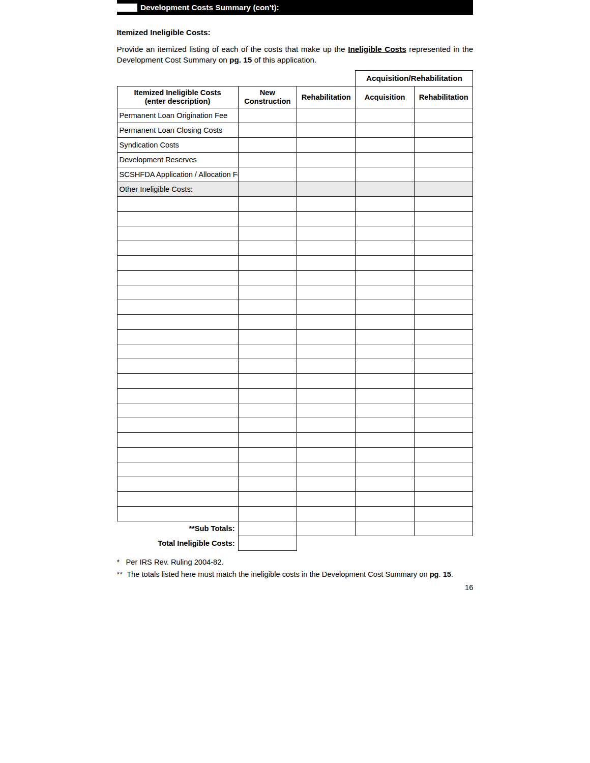Development Costs Summary (con't):
Itemized Ineligible Costs:
Provide an itemized listing of each of the costs that make up the Ineligible Costs represented in the Development Cost Summary on pg. 15 of this application.
| | | | Acquisition/Rehabilitation |
| Itemized Ineligible Costs (enter description) | New Construction | Rehabilitation | Acquisition | Rehabilitation |
| Permanent Loan Origination Fee | | | | |
| Permanent Loan Closing Costs | | | | |
| Syndication Costs | | | | |
| Development Reserves | | | | |
| SCSHFDA Application / Allocation Fees* | | | | |
| Other Ineligible Costs: | | | | |
| **Sub Totals: | | | | |
| Total Ineligible Costs: | | | | |
* Per IRS Rev. Ruling 2004-82.
** The totals listed here must match the ineligible costs in the Development Cost Summary on pg. 15.
16